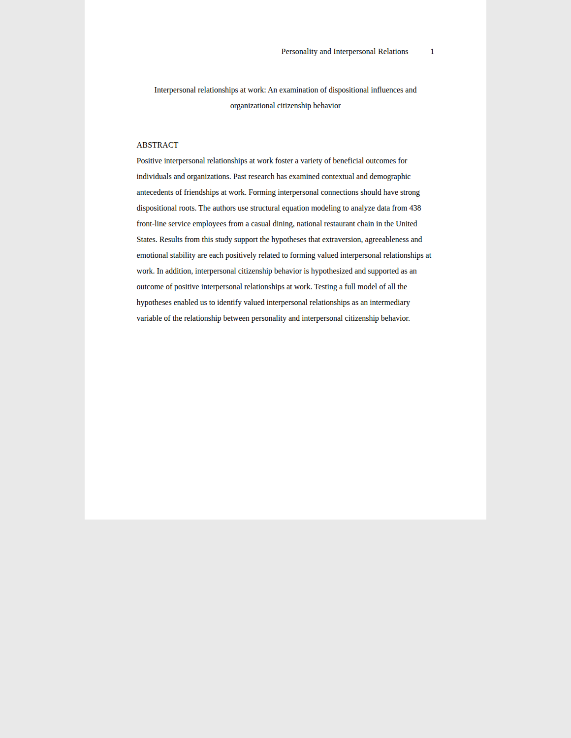Personality and Interpersonal Relations 1
Interpersonal relationships at work: An examination of dispositional influences and organizational citizenship behavior
ABSTRACT
Positive interpersonal relationships at work foster a variety of beneficial outcomes for individuals and organizations. Past research has examined contextual and demographic antecedents of friendships at work. Forming interpersonal connections should have strong dispositional roots. The authors use structural equation modeling to analyze data from 438 front-line service employees from a casual dining, national restaurant chain in the United States. Results from this study support the hypotheses that extraversion, agreeableness and emotional stability are each positively related to forming valued interpersonal relationships at work. In addition, interpersonal citizenship behavior is hypothesized and supported as an outcome of positive interpersonal relationships at work. Testing a full model of all the hypotheses enabled us to identify valued interpersonal relationships as an intermediary variable of the relationship between personality and interpersonal citizenship behavior.